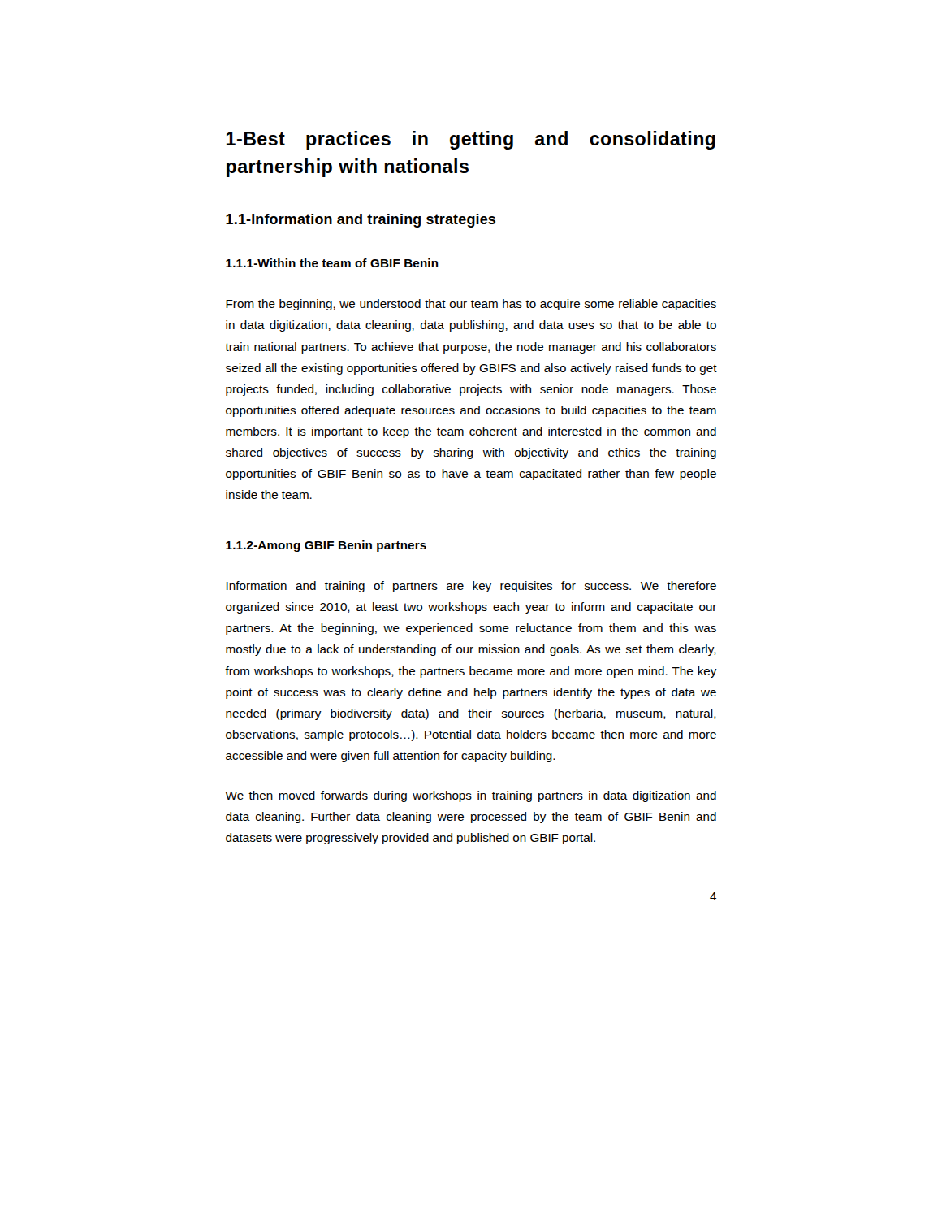1-Best practices in getting and consolidating partnership with nationals
1.1-Information and training strategies
1.1.1-Within the team of GBIF Benin
From the beginning, we understood that our team has to acquire some reliable capacities in data digitization, data cleaning, data publishing, and data uses so that to be able to train national partners. To achieve that purpose, the node manager and his collaborators seized all the existing opportunities offered by GBIFS and also actively raised funds to get projects funded, including collaborative projects with senior node managers. Those opportunities offered adequate resources and occasions to build capacities to the team members. It is important to keep the team coherent and interested in the common and shared objectives of success by sharing with objectivity and ethics the training opportunities of GBIF Benin so as to have a team capacitated rather than few people inside the team.
1.1.2-Among GBIF Benin partners
Information and training of partners are key requisites for success. We therefore organized since 2010, at least two workshops each year to inform and capacitate our partners. At the beginning, we experienced some reluctance from them and this was mostly due to a lack of understanding of our mission and goals. As we set them clearly, from workshops to workshops, the partners became more and more open mind. The key point of success was to clearly define and help partners identify the types of data we needed (primary biodiversity data) and their sources (herbaria, museum, natural, observations, sample protocols…). Potential data holders became then more and more accessible and were given full attention for capacity building.
We then moved forwards during workshops in training partners in data digitization and data cleaning. Further data cleaning were processed by the team of GBIF Benin and datasets were progressively provided and published on GBIF portal.
4